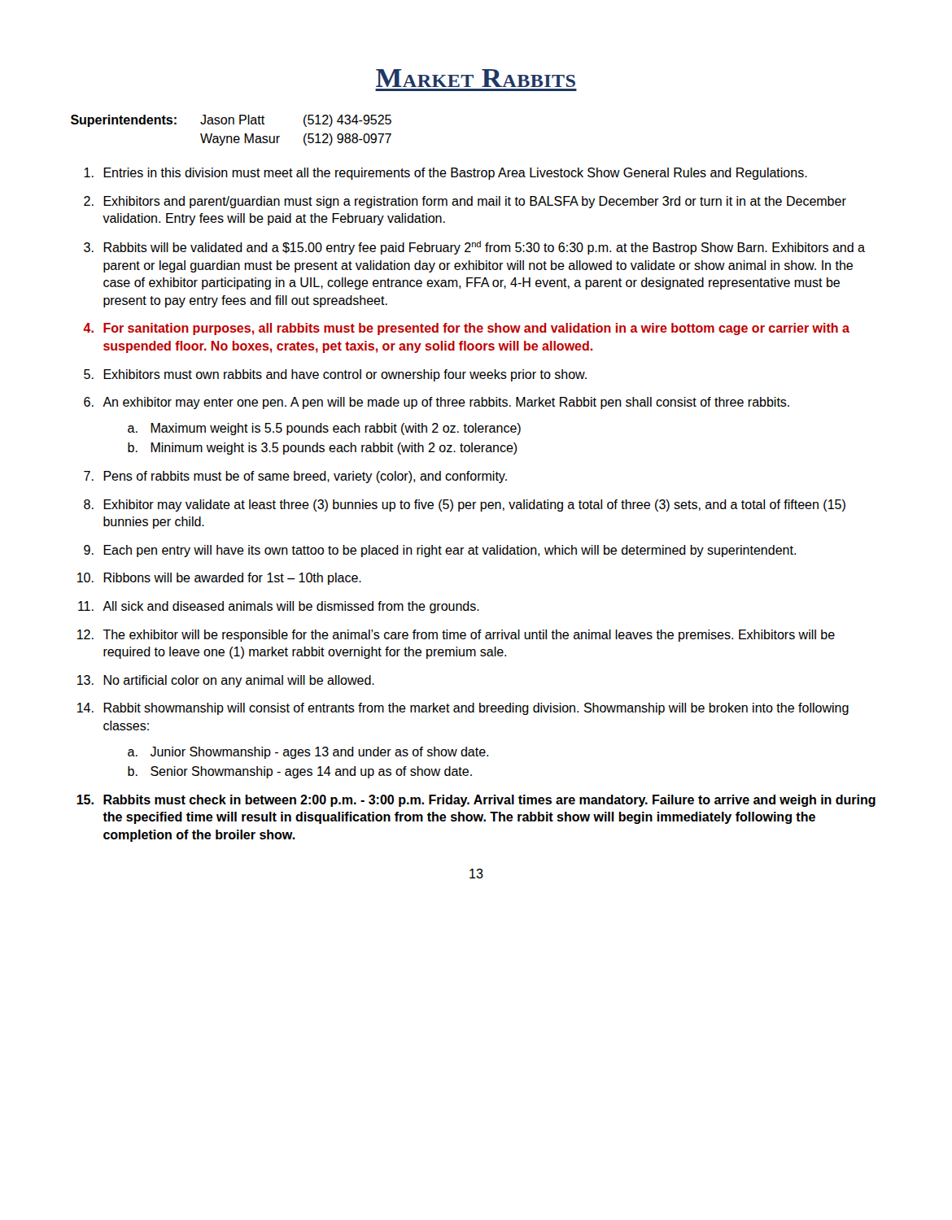Market Rabbits
| Superintendents: | Jason Platt | (512) 434-9525 |
| | Wayne Masur | (512) 988-0977 |
Entries in this division must meet all the requirements of the Bastrop Area Livestock Show General Rules and Regulations.
Exhibitors and parent/guardian must sign a registration form and mail it to BALSFA by December 3rd or turn it in at the December validation. Entry fees will be paid at the February validation.
Rabbits will be validated and a $15.00 entry fee paid February 2nd from 5:30 to 6:30 p.m. at the Bastrop Show Barn. Exhibitors and a parent or legal guardian must be present at validation day or exhibitor will not be allowed to validate or show animal in show. In the case of exhibitor participating in a UIL, college entrance exam, FFA or, 4-H event, a parent or designated representative must be present to pay entry fees and fill out spreadsheet.
For sanitation purposes, all rabbits must be presented for the show and validation in a wire bottom cage or carrier with a suspended floor. No boxes, crates, pet taxis, or any solid floors will be allowed.
Exhibitors must own rabbits and have control or ownership four weeks prior to show.
An exhibitor may enter one pen. A pen will be made up of three rabbits. Market Rabbit pen shall consist of three rabbits.
Maximum weight is 5.5 pounds each rabbit (with 2 oz. tolerance)
Minimum weight is 3.5 pounds each rabbit (with 2 oz. tolerance)
Pens of rabbits must be of same breed, variety (color), and conformity.
Exhibitor may validate at least three (3) bunnies up to five (5) per pen, validating a total of three (3) sets, and a total of fifteen (15) bunnies per child.
Each pen entry will have its own tattoo to be placed in right ear at validation, which will be determined by superintendent.
Ribbons will be awarded for 1st – 10th place.
All sick and diseased animals will be dismissed from the grounds.
The exhibitor will be responsible for the animal’s care from time of arrival until the animal leaves the premises. Exhibitors will be required to leave one (1) market rabbit overnight for the premium sale.
No artificial color on any animal will be allowed.
Rabbit showmanship will consist of entrants from the market and breeding division. Showmanship will be broken into the following classes:
Junior Showmanship - ages 13 and under as of show date.
Senior Showmanship - ages 14 and up as of show date.
Rabbits must check in between 2:00 p.m. - 3:00 p.m. Friday. Arrival times are mandatory. Failure to arrive and weigh in during the specified time will result in disqualification from the show. The rabbit show will begin immediately following the completion of the broiler show.
13